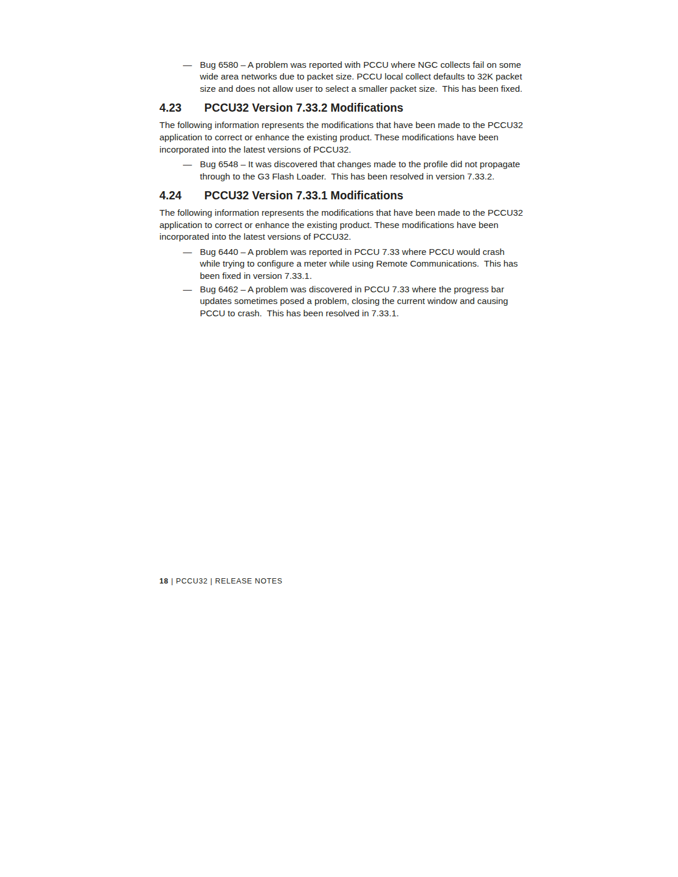Bug 6580 – A problem was reported with PCCU where NGC collects fail on some wide area networks due to packet size. PCCU local collect defaults to 32K packet size and does not allow user to select a smaller packet size. This has been fixed.
4.23 PCCU32 Version 7.33.2 Modifications
The following information represents the modifications that have been made to the PCCU32 application to correct or enhance the existing product. These modifications have been incorporated into the latest versions of PCCU32.
Bug 6548 – It was discovered that changes made to the profile did not propagate through to the G3 Flash Loader. This has been resolved in version 7.33.2.
4.24 PCCU32 Version 7.33.1 Modifications
The following information represents the modifications that have been made to the PCCU32 application to correct or enhance the existing product. These modifications have been incorporated into the latest versions of PCCU32.
Bug 6440 – A problem was reported in PCCU 7.33 where PCCU would crash while trying to configure a meter while using Remote Communications. This has been fixed in version 7.33.1.
Bug 6462 – A problem was discovered in PCCU 7.33 where the progress bar updates sometimes posed a problem, closing the current window and causing PCCU to crash. This has been resolved in 7.33.1.
18 | PCCU32 | RELEASE NOTES